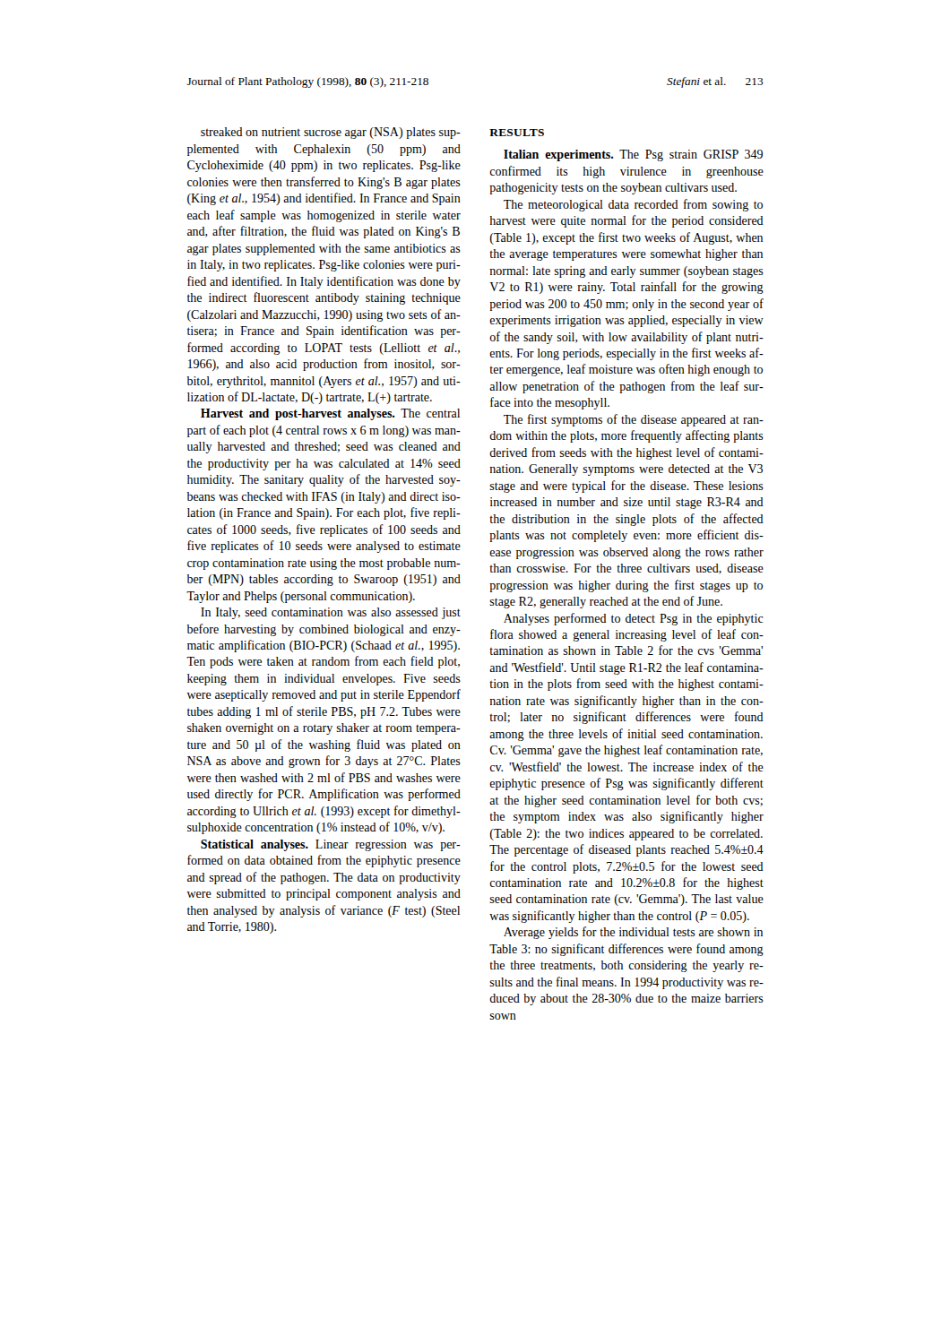Journal of Plant Pathology (1998), 80 (3), 211-218
Stefani et al.213
streaked on nutrient sucrose agar (NSA) plates supplemented with Cephalexin (50 ppm) and Cycloheximide (40 ppm) in two replicates. Psg-like colonies were then transferred to King's B agar plates (King et al., 1954) and identified. In France and Spain each leaf sample was homogenized in sterile water and, after filtration, the fluid was plated on King's B agar plates supplemented with the same antibiotics as in Italy, in two replicates. Psg-like colonies were purified and identified. In Italy identification was done by the indirect fluorescent antibody staining technique (Calzolari and Mazzucchi, 1990) using two sets of antisera; in France and Spain identification was performed according to LOPAT tests (Lelliott et al., 1966), and also acid production from inositol, sorbitol, erythritol, mannitol (Ayers et al., 1957) and utilization of DL-lactate, D(-) tartrate, L(+) tartrate.
Harvest and post-harvest analyses. The central part of each plot (4 central rows x 6 m long) was manually harvested and threshed; seed was cleaned and the productivity per ha was calculated at 14% seed humidity. The sanitary quality of the harvested soybeans was checked with IFAS (in Italy) and direct isolation (in France and Spain). For each plot, five replicates of 1000 seeds, five replicates of 100 seeds and five replicates of 10 seeds were analysed to estimate crop contamination rate using the most probable number (MPN) tables according to Swaroop (1951) and Taylor and Phelps (personal communication).
In Italy, seed contamination was also assessed just before harvesting by combined biological and enzymatic amplification (BIO-PCR) (Schaad et al., 1995). Ten pods were taken at random from each field plot, keeping them in individual envelopes. Five seeds were aseptically removed and put in sterile Eppendorf tubes adding 1 ml of sterile PBS, pH 7.2. Tubes were shaken overnight on a rotary shaker at room temperature and 50 µl of the washing fluid was plated on NSA as above and grown for 3 days at 27°C. Plates were then washed with 2 ml of PBS and washes were used directly for PCR. Amplification was performed according to Ullrich et al. (1993) except for dimethylsulphoxide concentration (1% instead of 10%, v/v).
Statistical analyses. Linear regression was performed on data obtained from the epiphytic presence and spread of the pathogen. The data on productivity were submitted to principal component analysis and then analysed by analysis of variance (F test) (Steel and Torrie, 1980).
RESULTS
Italian experiments. The Psg strain GRISP 349 confirmed its high virulence in greenhouse pathogenicity tests on the soybean cultivars used.
The meteorological data recorded from sowing to harvest were quite normal for the period considered (Table 1), except the first two weeks of August, when the average temperatures were somewhat higher than normal: late spring and early summer (soybean stages V2 to R1) were rainy. Total rainfall for the growing period was 200 to 450 mm; only in the second year of experiments irrigation was applied, especially in view of the sandy soil, with low availability of plant nutrients. For long periods, especially in the first weeks after emergence, leaf moisture was often high enough to allow penetration of the pathogen from the leaf surface into the mesophyll.
The first symptoms of the disease appeared at random within the plots, more frequently affecting plants derived from seeds with the highest level of contamination. Generally symptoms were detected at the V3 stage and were typical for the disease. These lesions increased in number and size until stage R3-R4 and the distribution in the single plots of the affected plants was not completely even: more efficient disease progression was observed along the rows rather than crosswise. For the three cultivars used, disease progression was higher during the first stages up to stage R2, generally reached at the end of June.
Analyses performed to detect Psg in the epiphytic flora showed a general increasing level of leaf contamination as shown in Table 2 for the cvs 'Gemma' and 'Westfield'. Until stage R1-R2 the leaf contamination in the plots from seed with the highest contamination rate was significantly higher than in the control; later no significant differences were found among the three levels of initial seed contamination. Cv. 'Gemma' gave the highest leaf contamination rate, cv. 'Westfield' the lowest. The increase index of the epiphytic presence of Psg was significantly different at the higher seed contamination level for both cvs; the symptom index was also significantly higher (Table 2): the two indices appeared to be correlated. The percentage of diseased plants reached 5.4%±0.4 for the control plots, 7.2%±0.5 for the lowest seed contamination rate and 10.2%±0.8 for the highest seed contamination rate (cv. 'Gemma'). The last value was significantly higher than the control (P = 0.05).
Average yields for the individual tests are shown in Table 3: no significant differences were found among the three treatments, both considering the yearly results and the final means. In 1994 productivity was reduced by about the 28-30% due to the maize barriers sown